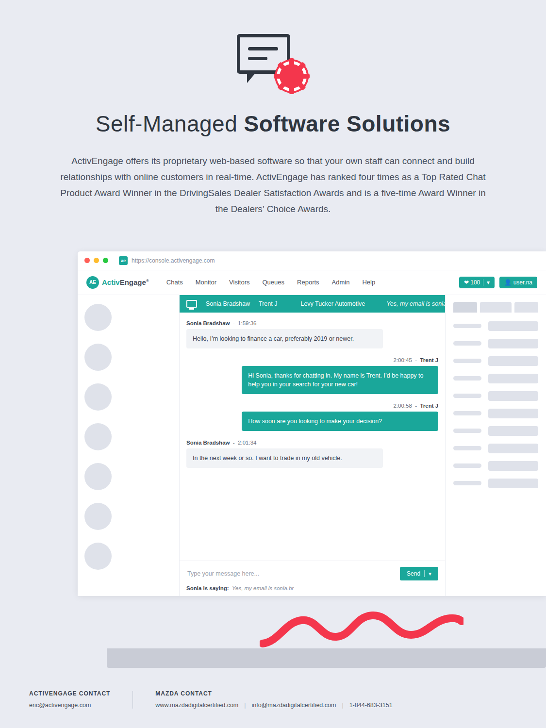Self-Managed Software Solutions
ActivEngage offers its proprietary web-based software so that your own staff can connect and build relationships with online customers in real-time. ActivEngage has ranked four times as a Top Rated Chat Product Award Winner in the DrivingSales Dealer Satisfaction Awards and is a five-time Award Winner in the Dealers’ Choice Awards.
ae https://console.activengage.com
AE Activ Engage® Chats Monitor Visitors Queues Reports Admin Help ❤ 100 ▾ 👤 user.na
Sonia Bradshaw Trent J Levy Tucker Automotive Yes, my email is sonia.br
Sonia Bradshaw - 1:59:36
Hello, I’m looking to finance a car, preferably 2019 or newer.
2:00:45 - Trent J
Hi Sonia, thanks for chatting in. My name is Trent. I’d be happy to help you in your search for your new car!
2:00:58 - Trent J
How soon are you looking to make your decision?
Sonia Bradshaw - 2:01:34
In the next week or so. I want to trade in my old vehicle.
Send ▾
Sonia is saying: Yes, my email is sonia.br
ACTIVENGAGE CONTACT
eric@activengage.com
MAZDA CONTACT
www.mazdadigitalcertified.com | info@mazdadigitalcertified.com | 1-844-683-3151